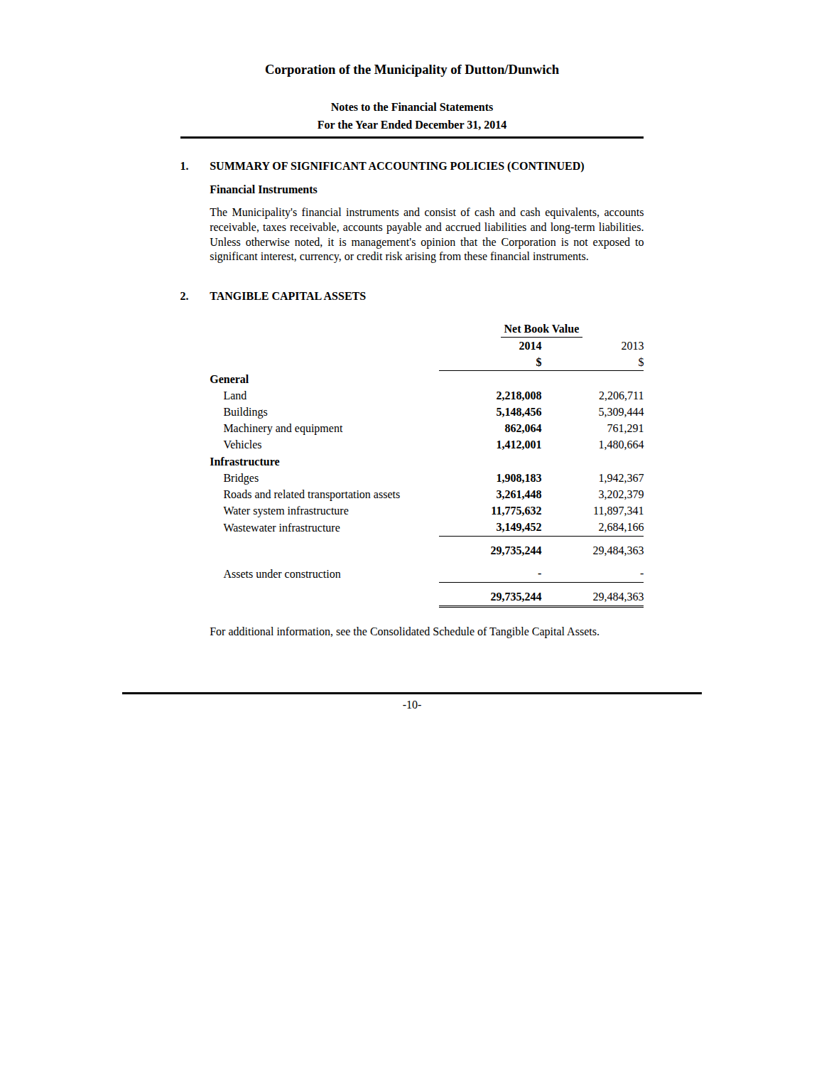Corporation of the Municipality of Dutton/Dunwich
Notes to the Financial Statements
For the Year Ended December 31, 2014
1.
Summary of Significant Accounting Policies (Continued)
Financial Instruments
The Municipality's financial instruments and consist of cash and cash equivalents, accounts receivable, taxes receivable, accounts payable and accrued liabilities and long-term liabilities. Unless otherwise noted, it is management's opinion that the Corporation is not exposed to significant interest, currency, or credit risk arising from these financial instruments.
2.
Tangible Capital Assets
| | Net Book Value |
| | 2014 | 2013 |
| | $ | $ |
| General | | |
| Land | 2,218,008 | 2,206,711 |
| Buildings | 5,148,456 | 5,309,444 |
| Machinery and equipment | 862,064 | 761,291 |
| Vehicles | 1,412,001 | 1,480,664 |
| Infrastructure | | |
| Bridges | 1,908,183 | 1,942,367 |
| Roads and related transportation assets | 3,261,448 | 3,202,379 |
| Water system infrastructure | 11,775,632 | 11,897,341 |
| Wastewater infrastructure | 3,149,452 | 2,684,166 |
| | 29,735,244 | 29,484,363 |
| Assets under construction | - | - |
| | 29,735,244 | 29,484,363 |
For additional information, see the Consolidated Schedule of Tangible Capital Assets.
-10-